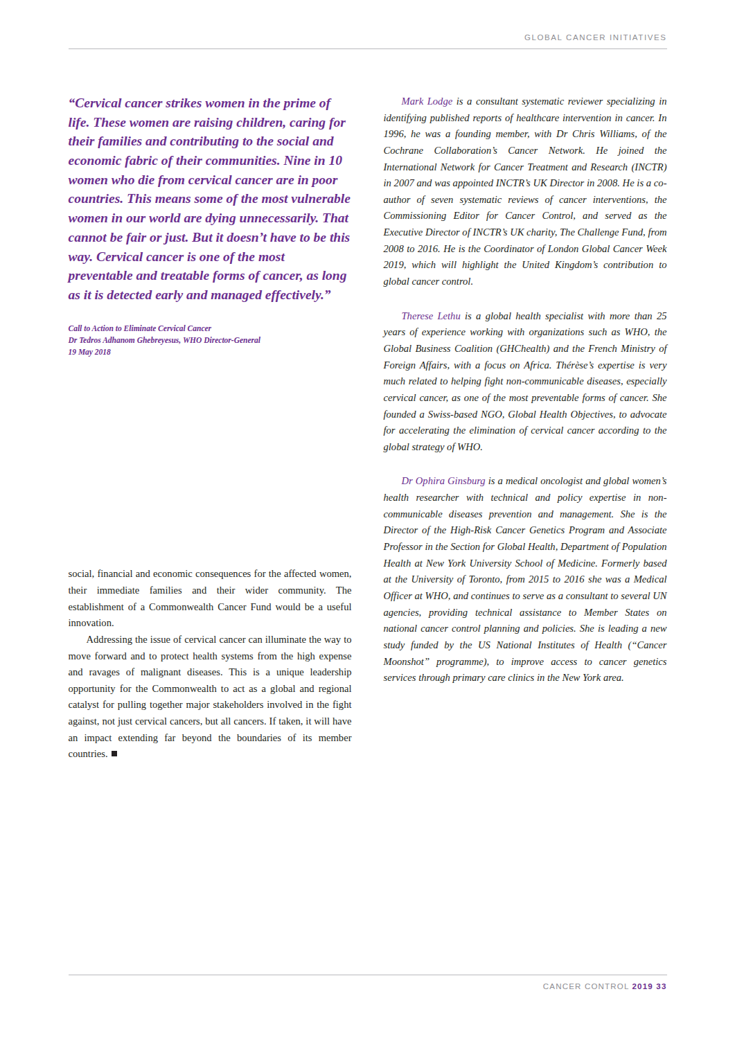Global Cancer Initiatives
“Cervical cancer strikes women in the prime of life. These women are raising children, caring for their families and contributing to the social and economic fabric of their communities. Nine in 10 women who die from cervical cancer are in poor countries. This means some of the most vulnerable women in our world are dying unnecessarily. That cannot be fair or just. But it doesn’t have to be this way. Cervical cancer is one of the most preventable and treatable forms of cancer, as long as it is detected early and managed effectively.”
Call to Action to Eliminate Cervical Cancer
Dr Tedros Adhanom Ghebreyesus, WHO Director-General
19 May 2018
social, financial and economic consequences for the affected women, their immediate families and their wider community. The establishment of a Commonwealth Cancer Fund would be a useful innovation.
Addressing the issue of cervical cancer can illuminate the way to move forward and to protect health systems from the high expense and ravages of malignant diseases. This is a unique leadership opportunity for the Commonwealth to act as a global and regional catalyst for pulling together major stakeholders involved in the fight against, not just cervical cancers, but all cancers. If taken, it will have an impact extending far beyond the boundaries of its member countries.
Mark Lodge is a consultant systematic reviewer specializing in identifying published reports of healthcare intervention in cancer. In 1996, he was a founding member, with Dr Chris Williams, of the Cochrane Collaboration’s Cancer Network. He joined the International Network for Cancer Treatment and Research (INCTR) in 2007 and was appointed INCTR’s UK Director in 2008. He is a co-author of seven systematic reviews of cancer interventions, the Commissioning Editor for Cancer Control, and served as the Executive Director of INCTR’s UK charity, The Challenge Fund, from 2008 to 2016. He is the Coordinator of London Global Cancer Week 2019, which will highlight the United Kingdom’s contribution to global cancer control.
Therese Lethu is a global health specialist with more than 25 years of experience working with organizations such as WHO, the Global Business Coalition (GHChealth) and the French Ministry of Foreign Affairs, with a focus on Africa. Thérèse’s expertise is very much related to helping fight non-communicable diseases, especially cervical cancer, as one of the most preventable forms of cancer. She founded a Swiss-based NGO, Global Health Objectives, to advocate for accelerating the elimination of cervical cancer according to the global strategy of WHO.
Dr Ophira Ginsburg is a medical oncologist and global women’s health researcher with technical and policy expertise in non-communicable diseases prevention and management. She is the Director of the High-Risk Cancer Genetics Program and Associate Professor in the Section for Global Health, Department of Population Health at New York University School of Medicine. Formerly based at the University of Toronto, from 2015 to 2016 she was a Medical Officer at WHO, and continues to serve as a consultant to several UN agencies, providing technical assistance to Member States on national cancer control planning and policies. She is leading a new study funded by the US National Institutes of Health (“Cancer Moonshot” programme), to improve access to cancer genetics services through primary care clinics in the New York area.
Cancer Control 2019 33